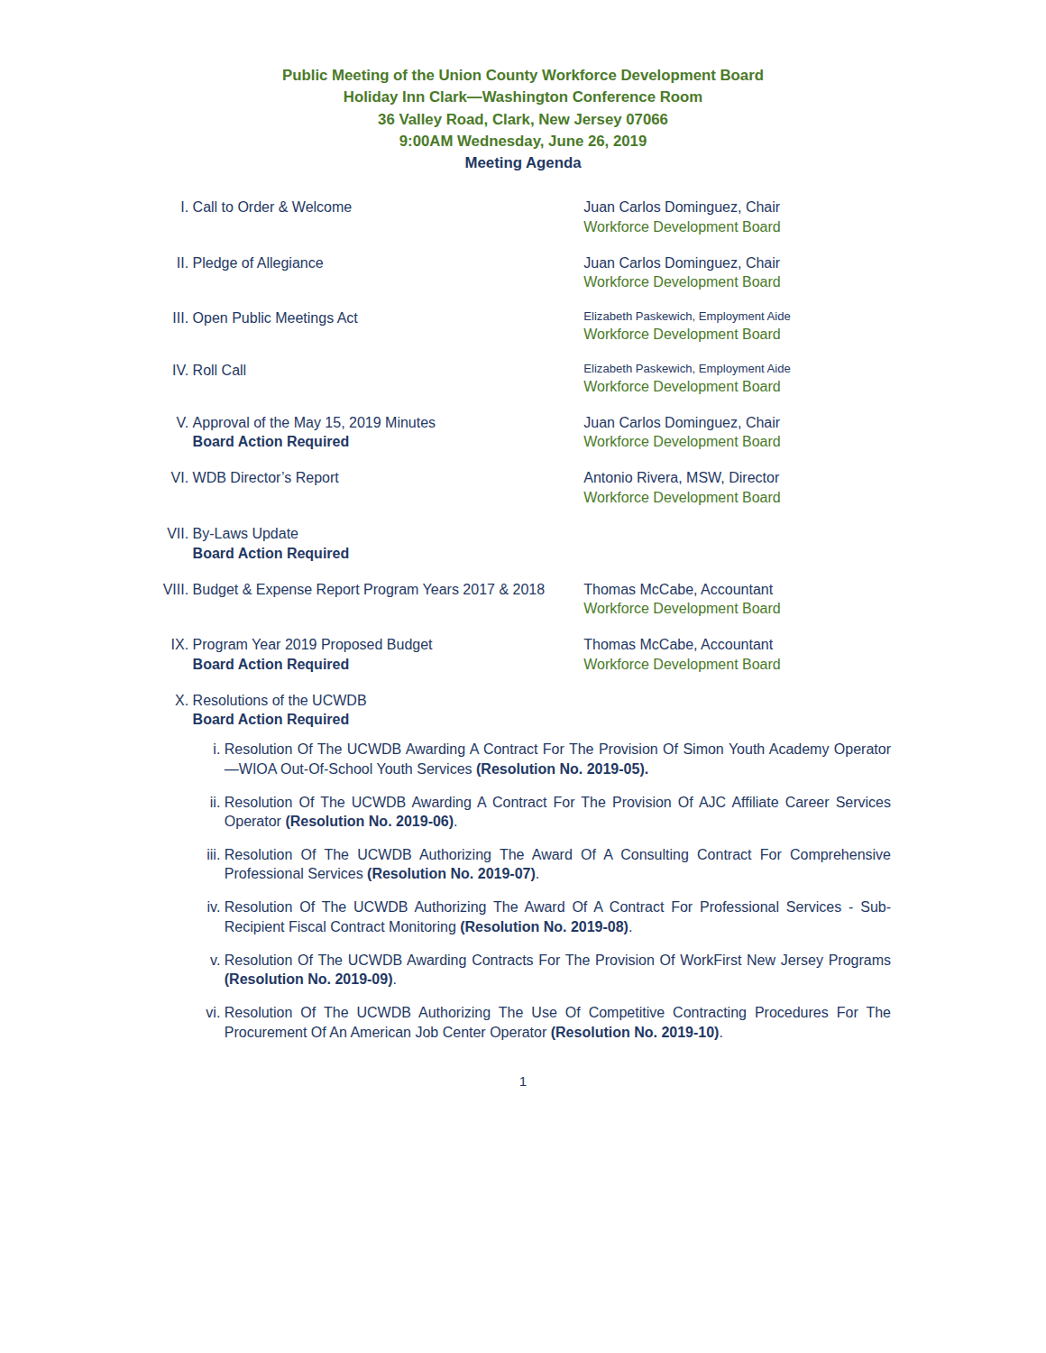Public Meeting of the Union County Workforce Development Board Holiday Inn Clark—Washington Conference Room 36 Valley Road, Clark, New Jersey 07066 9:00AM Wednesday, June 26, 2019 Meeting Agenda
Call to Order & Welcome
Juan Carlos Dominguez, Chair Workforce Development Board
Pledge of Allegiance
Juan Carlos Dominguez, Chair Workforce Development Board
Open Public Meetings Act
Elizabeth Paskewich, Employment Aide Workforce Development Board
Roll Call
Elizabeth Paskewich, Employment Aide Workforce Development Board
Approval of the May 15, 2019 Minutes Board Action Required
Juan Carlos Dominguez, Chair Workforce Development Board
WDB Director’s Report
Antonio Rivera, MSW, Director Workforce Development Board
By-Laws Update Board Action Required
Budget & Expense Report Program Years 2017 & 2018
Thomas McCabe, Accountant Workforce Development Board
Program Year 2019 Proposed Budget Board Action Required
Thomas McCabe, Accountant Workforce Development Board
Resolutions of the UCWDB Board Action Required
Resolution Of The UCWDB Awarding A Contract For The Provision Of Simon Youth Academy Operator—WIOA Out-Of-School Youth Services (Resolution No. 2019-05).
Resolution Of The UCWDB Awarding A Contract For The Provision Of AJC Affiliate Career Services Operator (Resolution No. 2019-06).
Resolution Of The UCWDB Authorizing The Award Of A Consulting Contract For Comprehensive Professional Services (Resolution No. 2019-07).
Resolution Of The UCWDB Authorizing The Award Of A Contract For Professional Services - Sub-Recipient Fiscal Contract Monitoring (Resolution No. 2019-08).
Resolution Of The UCWDB Awarding Contracts For The Provision Of WorkFirst New Jersey Programs (Resolution No. 2019-09).
Resolution Of The UCWDB Authorizing The Use Of Competitive Contracting Procedures For The Procurement Of An American Job Center Operator (Resolution No. 2019-10).
1